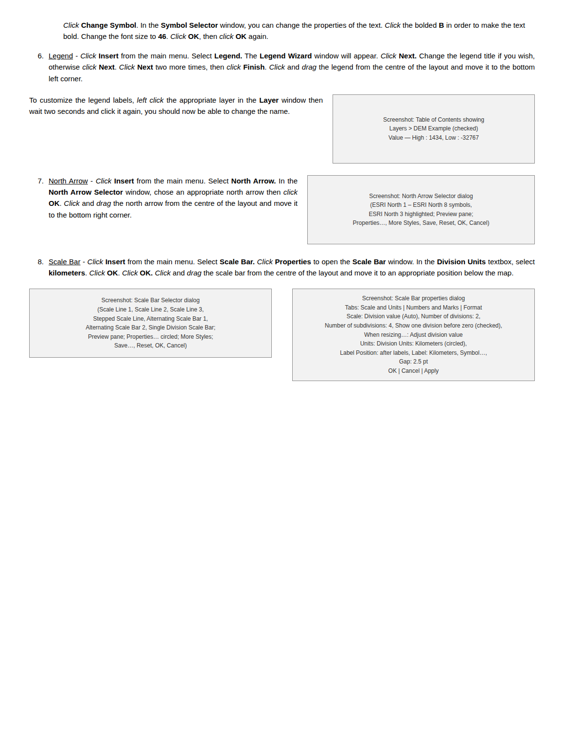Click Change Symbol. In the Symbol Selector window, you can change the properties of the text. Click the bolded B in order to make the text bold. Change the font size to 46. Click OK, then click OK again.
6. Legend - Click Insert from the main menu. Select Legend. The Legend Wizard window will appear. Click Next. Change the legend title if you wish, otherwise click Next. Click Next two more times, then click Finish. Click and drag the legend from the centre of the layout and move it to the bottom left corner.
To customize the legend labels, left click the appropriate layer in the Layer window then wait two seconds and click it again, you should now be able to change the name.
Screenshot: Table of Contents showing
Layers > DEM Example (checked)
Value — High : 1434, Low : -32767
7. North Arrow - Click Insert from the main menu. Select North Arrow. In the North Arrow Selector window, chose an appropriate north arrow then click OK. Click and drag the north arrow from the centre of the layout and move it to the bottom right corner.
Screenshot: North Arrow Selector dialog
(ESRI North 1 – ESRI North 8 symbols,
ESRI North 3 highlighted; Preview pane;
Properties…, More Styles, Save, Reset, OK, Cancel)
8. Scale Bar - Click Insert from the main menu. Select Scale Bar. Click Properties to open the Scale Bar window. In the Division Units textbox, select kilometers. Click OK. Click OK. Click and drag the scale bar from the centre of the layout and move it to an appropriate position below the map.
Screenshot: Scale Bar Selector dialog
(Scale Line 1, Scale Line 2, Scale Line 3,
Stepped Scale Line, Alternating Scale Bar 1,
Alternating Scale Bar 2, Single Division Scale Bar;
Preview pane; Properties… circled; More Styles;
Save…, Reset, OK, Cancel)
Screenshot: Scale Bar properties dialog
Tabs: Scale and Units | Numbers and Marks | Format
Scale: Division value (Auto), Number of divisions: 2,
Number of subdivisions: 4, Show one division before zero (checked),
When resizing…: Adjust division value
Units: Division Units: Kilometers (circled),
Label Position: after labels, Label: Kilometers, Symbol…,
Gap: 2.5 pt
OK | Cancel | Apply